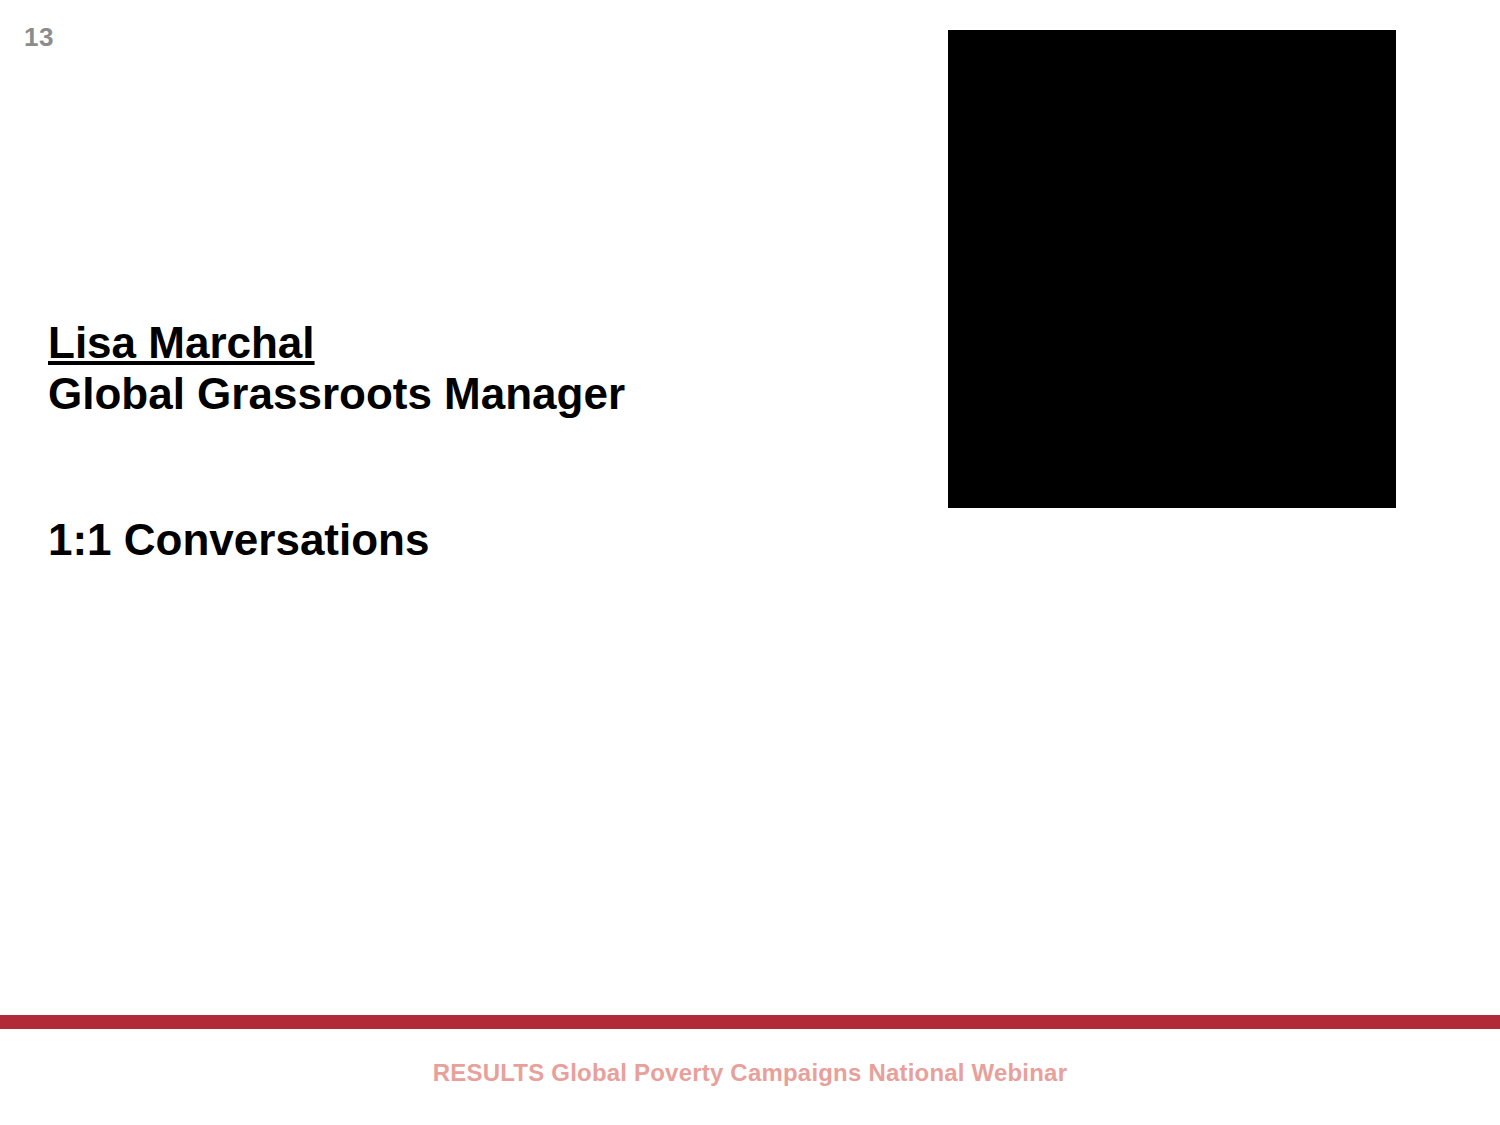13
Lisa Marchal
Global Grassroots Manager
1:1 Conversations
RESULTS Global Poverty Campaigns National Webinar